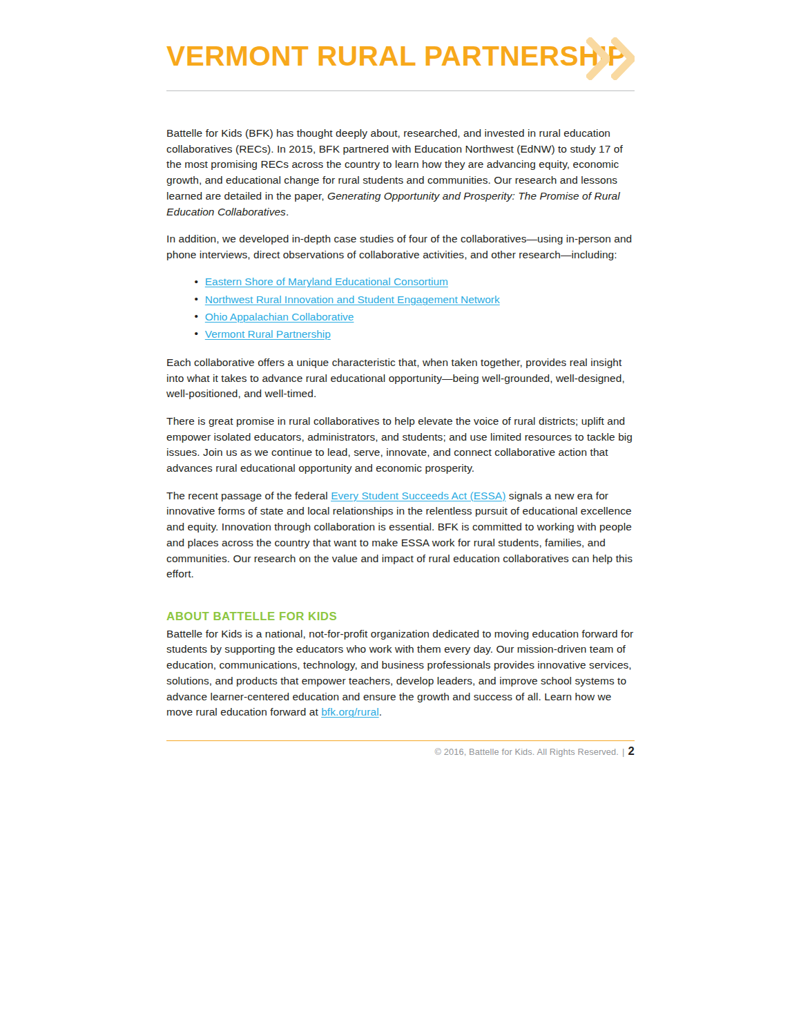Vermont Rural Partnership
Battelle for Kids (BFK) has thought deeply about, researched, and invested in rural education collaboratives (RECs). In 2015, BFK partnered with Education Northwest (EdNW) to study 17 of the most promising RECs across the country to learn how they are advancing equity, economic growth, and educational change for rural students and communities. Our research and lessons learned are detailed in the paper, Generating Opportunity and Prosperity: The Promise of Rural Education Collaboratives.
In addition, we developed in-depth case studies of four of the collaboratives—using in-person and phone interviews, direct observations of collaborative activities, and other research—including:
Eastern Shore of Maryland Educational Consortium
Northwest Rural Innovation and Student Engagement Network
Ohio Appalachian Collaborative
Vermont Rural Partnership
Each collaborative offers a unique characteristic that, when taken together, provides real insight into what it takes to advance rural educational opportunity—being well-grounded, well-designed, well-positioned, and well-timed.
There is great promise in rural collaboratives to help elevate the voice of rural districts; uplift and empower isolated educators, administrators, and students; and use limited resources to tackle big issues. Join us as we continue to lead, serve, innovate, and connect collaborative action that advances rural educational opportunity and economic prosperity.
The recent passage of the federal Every Student Succeeds Act (ESSA) signals a new era for innovative forms of state and local relationships in the relentless pursuit of educational excellence and equity. Innovation through collaboration is essential. BFK is committed to working with people and places across the country that want to make ESSA work for rural students, families, and communities. Our research on the value and impact of rural education collaboratives can help this effort.
About Battelle for Kids
Battelle for Kids is a national, not-for-profit organization dedicated to moving education forward for students by supporting the educators who work with them every day. Our mission-driven team of education, communications, technology, and business professionals provides innovative services, solutions, and products that empower teachers, develop leaders, and improve school systems to advance learner-centered education and ensure the growth and success of all. Learn how we move rural education forward at bfk.org/rural.
© 2016, Battelle for Kids. All Rights Reserved.|2